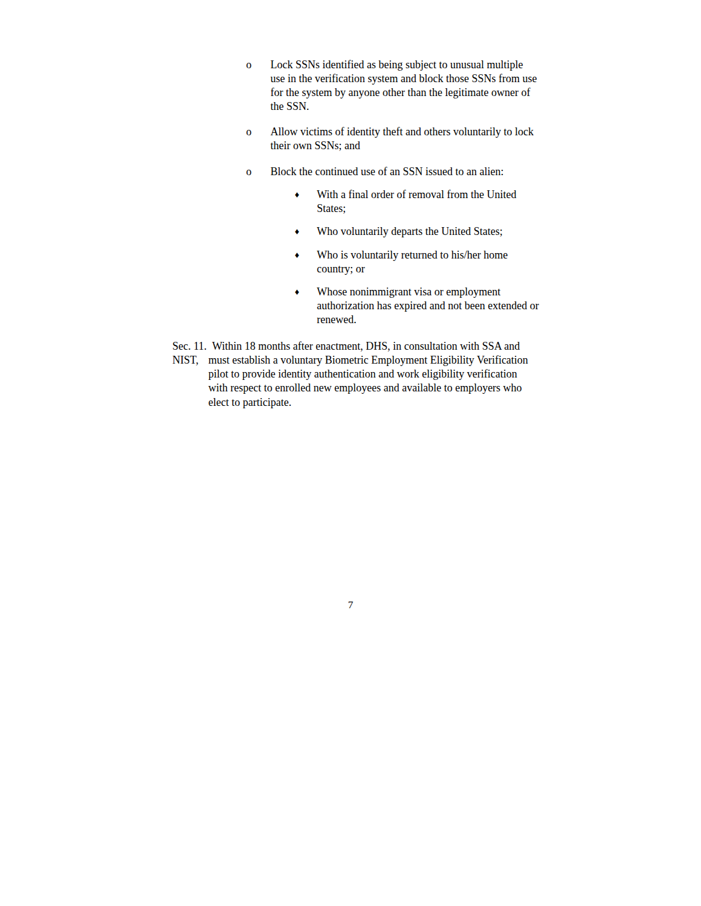o Lock SSNs identified as being subject to unusual multiple use in the verification system and block those SSNs from use for the system by anyone other than the legitimate owner of the SSN.
o Allow victims of identity theft and others voluntarily to lock their own SSNs; and
o Block the continued use of an SSN issued to an alien:
♦ With a final order of removal from the United States;
♦ Who voluntarily departs the United States;
♦ Who is voluntarily returned to his/her home country; or
♦ Whose nonimmigrant visa or employment authorization has expired and not been extended or renewed.
Sec. 11. Within 18 months after enactment, DHS, in consultation with SSA and NIST, must establish a voluntary Biometric Employment Eligibility Verification pilot to provide identity authentication and work eligibility verification with respect to enrolled new employees and available to employers who elect to participate.
7